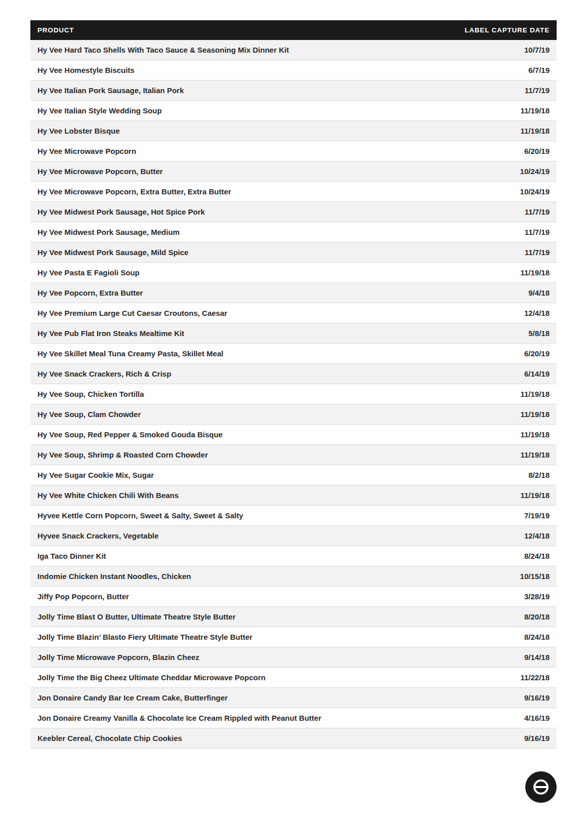| PRODUCT | LABEL CAPTURE DATE |
| --- | --- |
| Hy Vee Hard Taco Shells With Taco Sauce & Seasoning Mix Dinner Kit | 10/7/19 |
| Hy Vee Homestyle Biscuits | 6/7/19 |
| Hy Vee Italian Pork Sausage, Italian Pork | 11/7/19 |
| Hy Vee Italian Style Wedding Soup | 11/19/18 |
| Hy Vee Lobster Bisque | 11/19/18 |
| Hy Vee Microwave Popcorn | 6/20/19 |
| Hy Vee Microwave Popcorn, Butter | 10/24/19 |
| Hy Vee Microwave Popcorn, Extra Butter, Extra Butter | 10/24/19 |
| Hy Vee Midwest Pork Sausage, Hot Spice Pork | 11/7/19 |
| Hy Vee Midwest Pork Sausage, Medium | 11/7/19 |
| Hy Vee Midwest Pork Sausage, Mild Spice | 11/7/19 |
| Hy Vee Pasta E Fagioli Soup | 11/19/18 |
| Hy Vee Popcorn, Extra Butter | 9/4/18 |
| Hy Vee Premium Large Cut Caesar Croutons, Caesar | 12/4/18 |
| Hy Vee Pub Flat Iron Steaks Mealtime Kit | 5/8/18 |
| Hy Vee Skillet Meal Tuna Creamy Pasta, Skillet Meal | 6/20/19 |
| Hy Vee Snack Crackers, Rich & Crisp | 6/14/19 |
| Hy Vee Soup, Chicken Tortilla | 11/19/18 |
| Hy Vee Soup, Clam Chowder | 11/19/18 |
| Hy Vee Soup, Red Pepper & Smoked Gouda Bisque | 11/19/18 |
| Hy Vee Soup, Shrimp & Roasted Corn Chowder | 11/19/18 |
| Hy Vee Sugar Cookie Mix, Sugar | 8/2/18 |
| Hy Vee White Chicken Chili With Beans | 11/19/18 |
| Hyvee Kettle Corn Popcorn, Sweet & Salty, Sweet & Salty | 7/19/19 |
| Hyvee Snack Crackers, Vegetable | 12/4/18 |
| Iga Taco Dinner Kit | 8/24/18 |
| Indomie Chicken Instant Noodles, Chicken | 10/15/18 |
| Jiffy Pop Popcorn, Butter | 3/28/19 |
| Jolly Time Blast O Butter, Ultimate Theatre Style Butter | 8/20/18 |
| Jolly Time Blazin’ Blasto Fiery Ultimate Theatre Style Butter | 8/24/18 |
| Jolly Time Microwave Popcorn, Blazin Cheez | 9/14/18 |
| Jolly Time the Big Cheez Ultimate Cheddar Microwave Popcorn | 11/22/18 |
| Jon Donaire Candy Bar Ice Cream Cake, Butterfinger | 9/16/19 |
| Jon Donaire Creamy Vanilla & Chocolate Ice Cream Rippled with Peanut Butter | 4/16/19 |
| Keebler Cereal, Chocolate Chip Cookies | 9/16/19 |